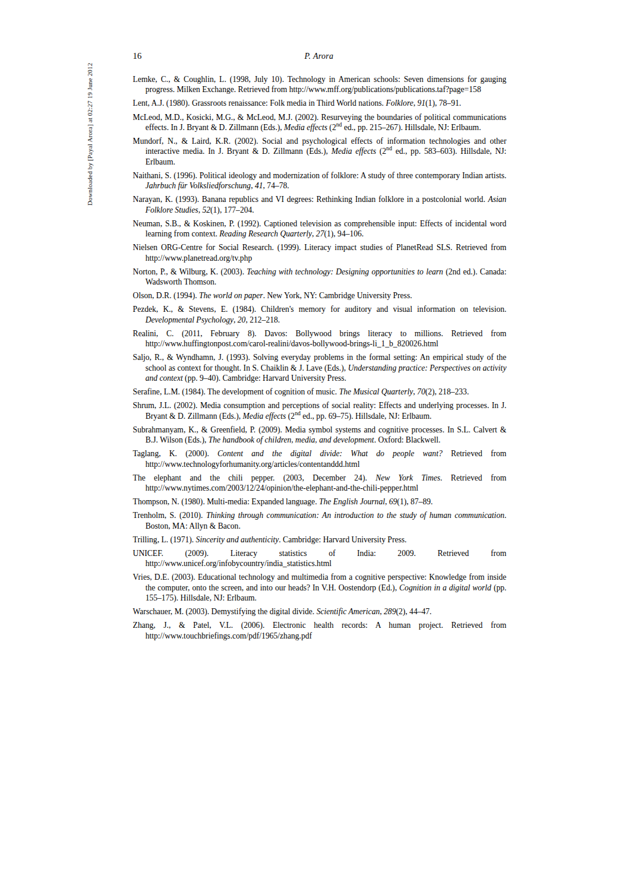Downloaded by [Payal Arora] at 02:27 19 June 2012
16
P. Arora
Lemke, C., & Coughlin, L. (1998, July 10). Technology in American schools: Seven dimensions for gauging progress. Milken Exchange. Retrieved from http://www.mff.org/publications/publications.taf?page=158
Lent, A.J. (1980). Grassroots renaissance: Folk media in Third World nations. Folklore, 91(1), 78–91.
McLeod, M.D., Kosicki, M.G., & McLeod, M.J. (2002). Resurveying the boundaries of political communications effects. In J. Bryant & D. Zillmann (Eds.), Media effects (2nd ed., pp. 215–267). Hillsdale, NJ: Erlbaum.
Mundorf, N., & Laird, K.R. (2002). Social and psychological effects of information technologies and other interactive media. In J. Bryant & D. Zillmann (Eds.), Media effects (2nd ed., pp. 583–603). Hillsdale, NJ: Erlbaum.
Naithani, S. (1996). Political ideology and modernization of folklore: A study of three contemporary Indian artists. Jahrbuch für Volksliedforschung, 41, 74–78.
Narayan, K. (1993). Banana republics and VI degrees: Rethinking Indian folklore in a postcolonial world. Asian Folklore Studies, 52(1), 177–204.
Neuman, S.B., & Koskinen, P. (1992). Captioned television as comprehensible input: Effects of incidental word learning from context. Reading Research Quarterly, 27(1), 94–106.
Nielsen ORG-Centre for Social Research. (1999). Literacy impact studies of PlanetRead SLS. Retrieved from http://www.planetread.org/tv.php
Norton, P., & Wilburg, K. (2003). Teaching with technology: Designing opportunities to learn (2nd ed.). Canada: Wadsworth Thomson.
Olson, D.R. (1994). The world on paper. New York, NY: Cambridge University Press.
Pezdek, K., & Stevens, E. (1984). Children's memory for auditory and visual information on television. Developmental Psychology, 20, 212–218.
Realini, C. (2011, February 8). Davos: Bollywood brings literacy to millions. Retrieved from http://www.huffingtonpost.com/carol-realini/davos-bollywood-brings-li_1_b_820026.html
Saljo, R., & Wyndhamn, J. (1993). Solving everyday problems in the formal setting: An empirical study of the school as context for thought. In S. Chaiklin & J. Lave (Eds.), Understanding practice: Perspectives on activity and context (pp. 9–40). Cambridge: Harvard University Press.
Serafine, L.M. (1984). The development of cognition of music. The Musical Quarterly, 70(2), 218–233.
Shrum, J.L. (2002). Media consumption and perceptions of social reality: Effects and underlying processes. In J. Bryant & D. Zillmann (Eds.), Media effects (2nd ed., pp. 69–75). Hillsdale, NJ: Erlbaum.
Subrahmanyam, K., & Greenfield, P. (2009). Media symbol systems and cognitive processes. In S.L. Calvert & B.J. Wilson (Eds.), The handbook of children, media, and development. Oxford: Blackwell.
Taglang, K. (2000). Content and the digital divide: What do people want? Retrieved from http://www.technologyforhumanity.org/articles/contentanddd.html
The elephant and the chili pepper. (2003, December 24). New York Times. Retrieved from http://www.nytimes.com/2003/12/24/opinion/the-elephant-and-the-chili-pepper.html
Thompson, N. (1980). Multi-media: Expanded language. The English Journal, 69(1), 87–89.
Trenholm, S. (2010). Thinking through communication: An introduction to the study of human communication. Boston, MA: Allyn & Bacon.
Trilling, L. (1971). Sincerity and authenticity. Cambridge: Harvard University Press.
UNICEF. (2009). Literacy statistics of India: 2009. Retrieved from http://www.unicef.org/infobycountry/india_statistics.html
Vries, D.E. (2003). Educational technology and multimedia from a cognitive perspective: Knowledge from inside the computer, onto the screen, and into our heads? In V.H. Oostendorp (Ed.), Cognition in a digital world (pp. 155–175). Hillsdale, NJ: Erlbaum.
Warschauer, M. (2003). Demystifying the digital divide. Scientific American, 289(2), 44–47.
Zhang, J., & Patel, V.L. (2006). Electronic health records: A human project. Retrieved from http://www.touchbriefings.com/pdf/1965/zhang.pdf